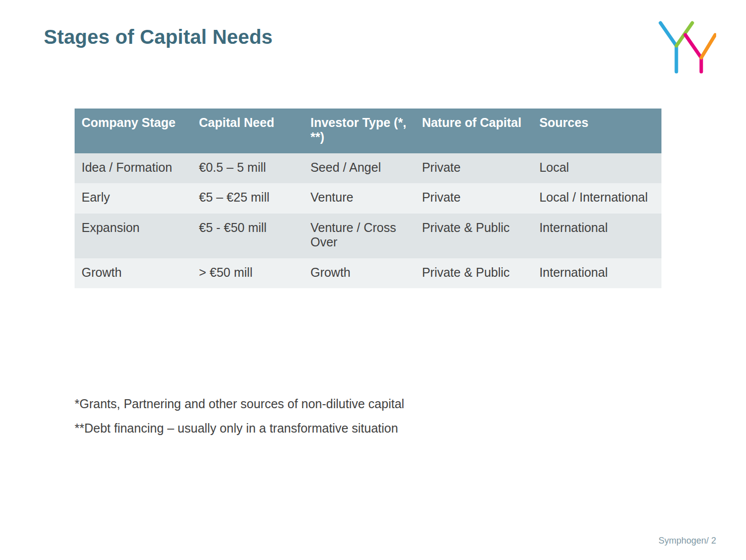Stages of Capital Needs
| Company Stage | Capital Need | Investor Type (*, **) | Nature of Capital | Sources |
| --- | --- | --- | --- | --- |
| Idea / Formation | €0.5 – 5 mill | Seed / Angel | Private | Local |
| Early | €5 – €25 mill | Venture | Private | Local / International |
| Expansion | €5 - €50 mill | Venture / Cross Over | Private & Public | International |
| Growth | > €50 mill | Growth | Private & Public | International |
*Grants, Partnering and other sources of non-dilutive capital
**Debt financing – usually only in a transformative situation
Symphogen/ 2